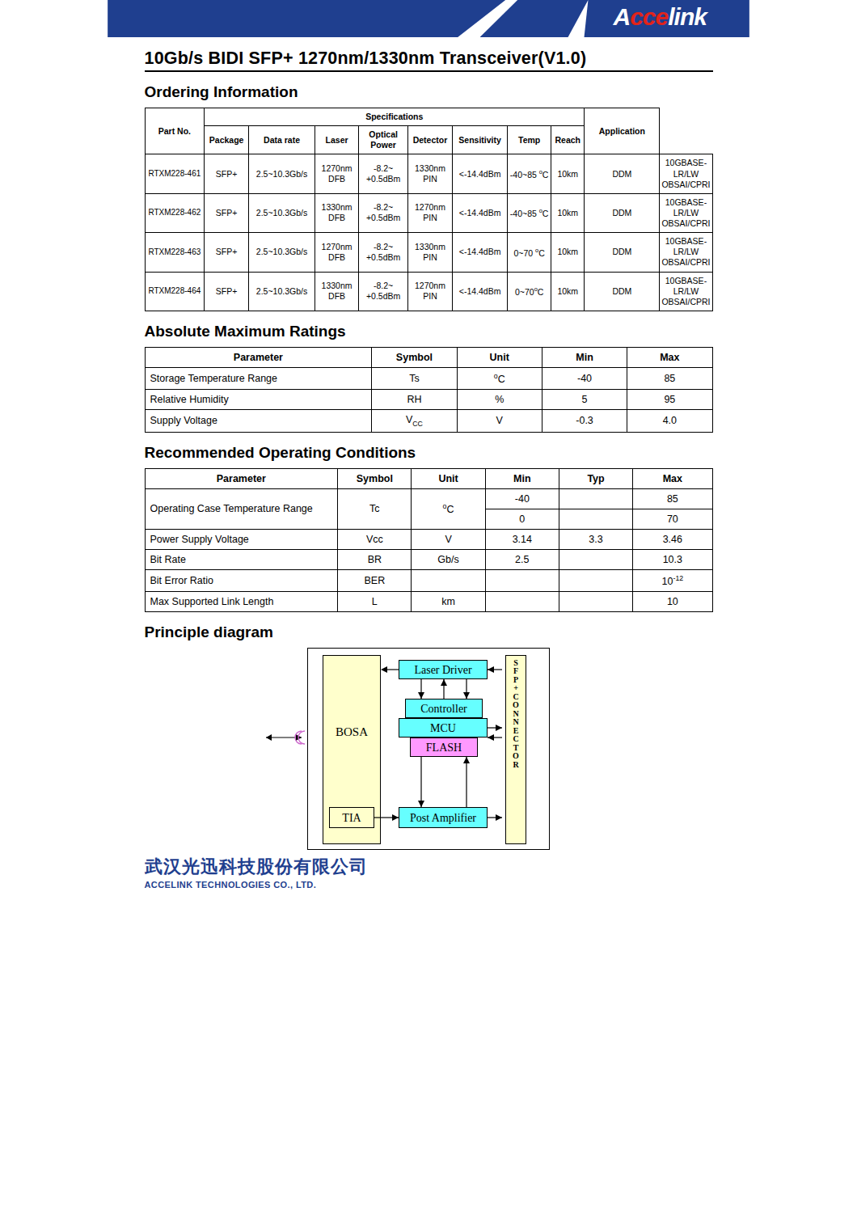Accelink
10Gb/s BIDI SFP+ 1270nm/1330nm Transceiver(V1.0)
Ordering Information
| Part No. | Specifications | Application |
| --- | --- | --- |
| Package | Data rate | Laser | Optical Power | Detector | Sensitivity | Temp | Reach |
| RTXM228-461 | SFP+ | 2.5~10.3Gb/s | 1270nm DFB | -8.2~ +0.5dBm | 1330nm PIN | <-14.4dBm | -40~85 o C | 10km | DDM | 10GBASE-LR/LW OBSAI/CPRI |
| RTXM228-462 | SFP+ | 2.5~10.3Gb/s | 1330nm DFB | -8.2~ +0.5dBm | 1270nm PIN | <-14.4dBm | -40~85 o C | 10km | DDM | 10GBASE-LR/LW OBSAI/CPRI |
| RTXM228-463 | SFP+ | 2.5~10.3Gb/s | 1270nm DFB | -8.2~ +0.5dBm | 1330nm PIN | <-14.4dBm | 0~70 o C | 10km | DDM | 10GBASE-LR/LW OBSAI/CPRI |
| RTXM228-464 | SFP+ | 2.5~10.3Gb/s | 1330nm DFB | -8.2~ +0.5dBm | 1270nm PIN | <-14.4dBm | 0~70 o C | 10km | DDM | 10GBASE-LR/LW OBSAI/CPRI |
Absolute Maximum Ratings
| Parameter | Symbol | Unit | Min | Max |
| --- | --- | --- | --- | --- |
| Storage Temperature Range | Ts | o C | -40 | 85 |
| Relative Humidity | RH | % | 5 | 95 |
| Supply Voltage | V CC | V | -0.3 | 4.0 |
Recommended Operating Conditions
| Parameter | Symbol | Unit | Min | Typ | Max |
| --- | --- | --- | --- | --- | --- |
| Operating Case Temperature Range | Tc | o C | -40 | | 85 |
| 0 | | 70 |
| Power Supply Voltage | Vcc | V | 3.14 | 3.3 | 3.46 |
| Bit Rate | BR | Gb/s | 2.5 | | 10.3 |
| Bit Error Ratio | BER | | | | 10 -12 |
| Max Supported Link Length | L | km | | | 10 |
Principle diagram
BOSA
TIA
Laser Driver
Controller
MCU
FLASH
Post Amplifier
S
F
P
+
C
O
N
N
E
C
T
O
R
武汉光迅科技股份有限公司
ACCELINK TECHNOLOGIES CO., LTD.